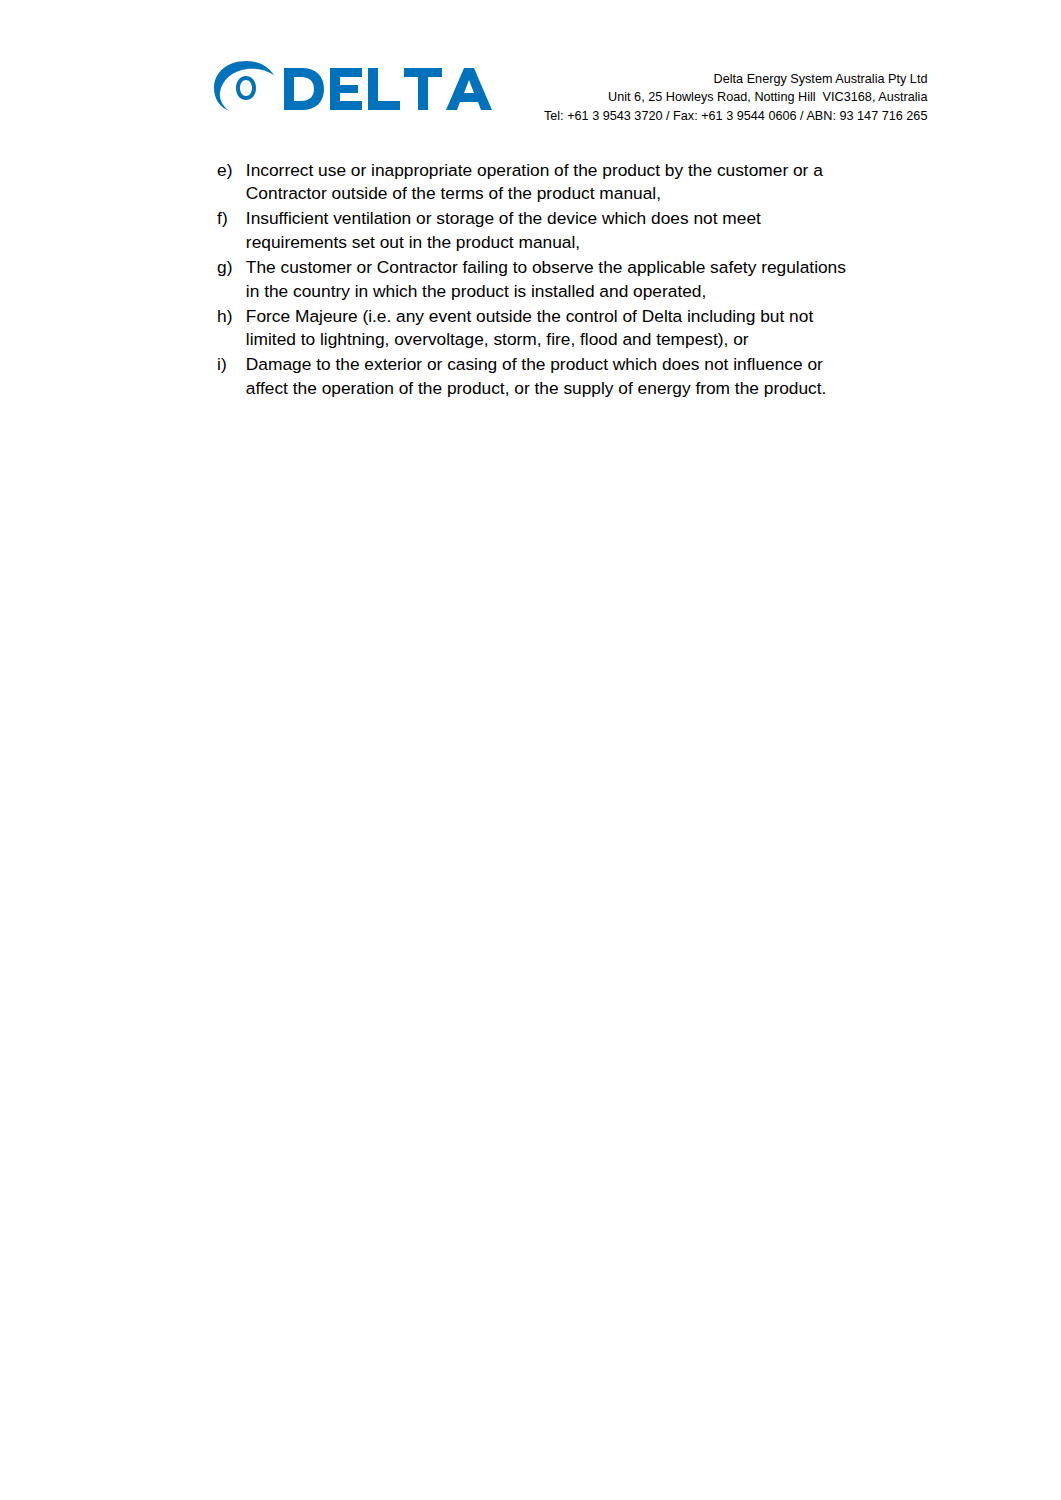Delta Energy System Australia Pty Ltd
Unit 6, 25 Howleys Road, Notting Hill VIC3168, Australia
Tel: +61 3 9543 3720 / Fax: +61 3 9544 0606 / ABN: 93 147 716 265
e)
Incorrect use or inappropriate operation of the product by the customer or a Contractor outside of the terms of the product manual,
f)
Insufficient ventilation or storage of the device which does not meet requirements set out in the product manual,
g)
The customer or Contractor failing to observe the applicable safety regulations in the country in which the product is installed and operated,
h)
Force Majeure (i.e. any event outside the control of Delta including but not limited to lightning, overvoltage, storm, fire, flood and tempest), or
i)
Damage to the exterior or casing of the product which does not influence or affect the operation of the product, or the supply of energy from the product.